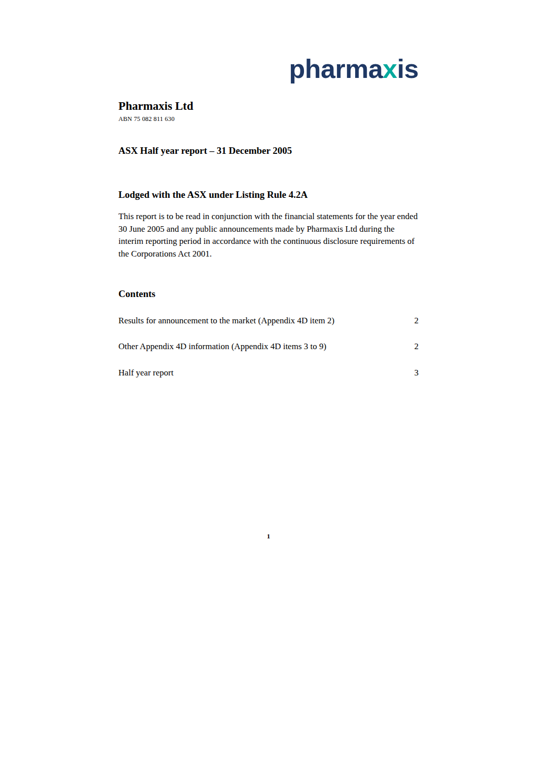pharmaxis
Pharmaxis Ltd
ABN 75 082 811 630
ASX Half year report – 31 December 2005
Lodged with the ASX under Listing Rule 4.2A
This report is to be read in conjunction with the financial statements for the year ended 30 June 2005 and any public announcements made by Pharmaxis Ltd during the interim reporting period in accordance with the continuous disclosure requirements of the Corporations Act 2001.
Contents
| Results for announcement to the market (Appendix 4D item 2) | 2 |
| Other Appendix 4D information (Appendix 4D items 3 to 9) | 2 |
| Half year report | 3 |
1